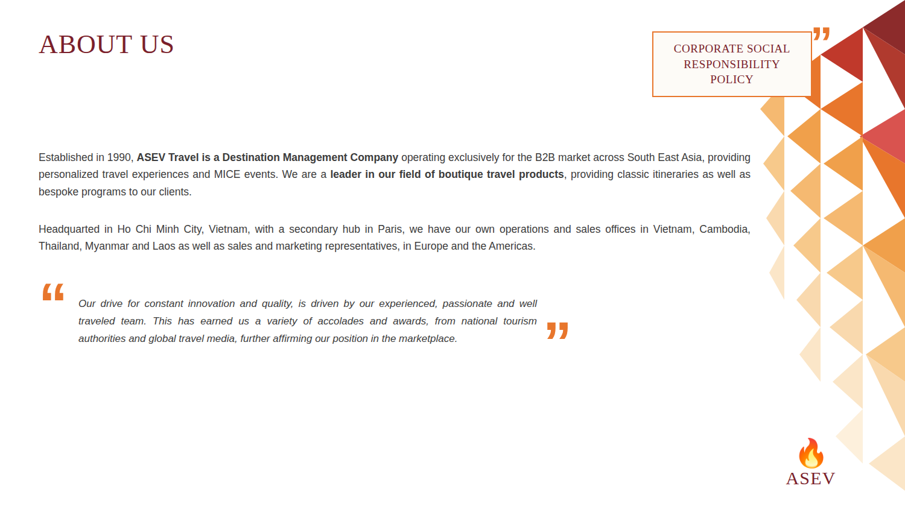About Us
Corporate Social Responsibility Policy
”
Established in 1990, ASEV Travel is a Destination Management Company operating exclusively for the B2B market across South East Asia, providing personalized travel experiences and MICE events. We are a leader in our field of boutique travel products, providing classic itineraries as well as bespoke programs to our clients.
Headquarted in Ho Chi Minh City, Vietnam, with a secondary hub in Paris, we have our own operations and sales offices in Vietnam, Cambodia, Thailand, Myanmar and Laos as well as sales and marketing representatives, in Europe and the Americas.
“
Our drive for constant innovation and quality, is driven by our experienced, passionate and well traveled team. This has earned us a variety of accolades and awards, from national tourism authorities and global travel media, further affirming our position in the marketplace.
”
🔥
ASEV